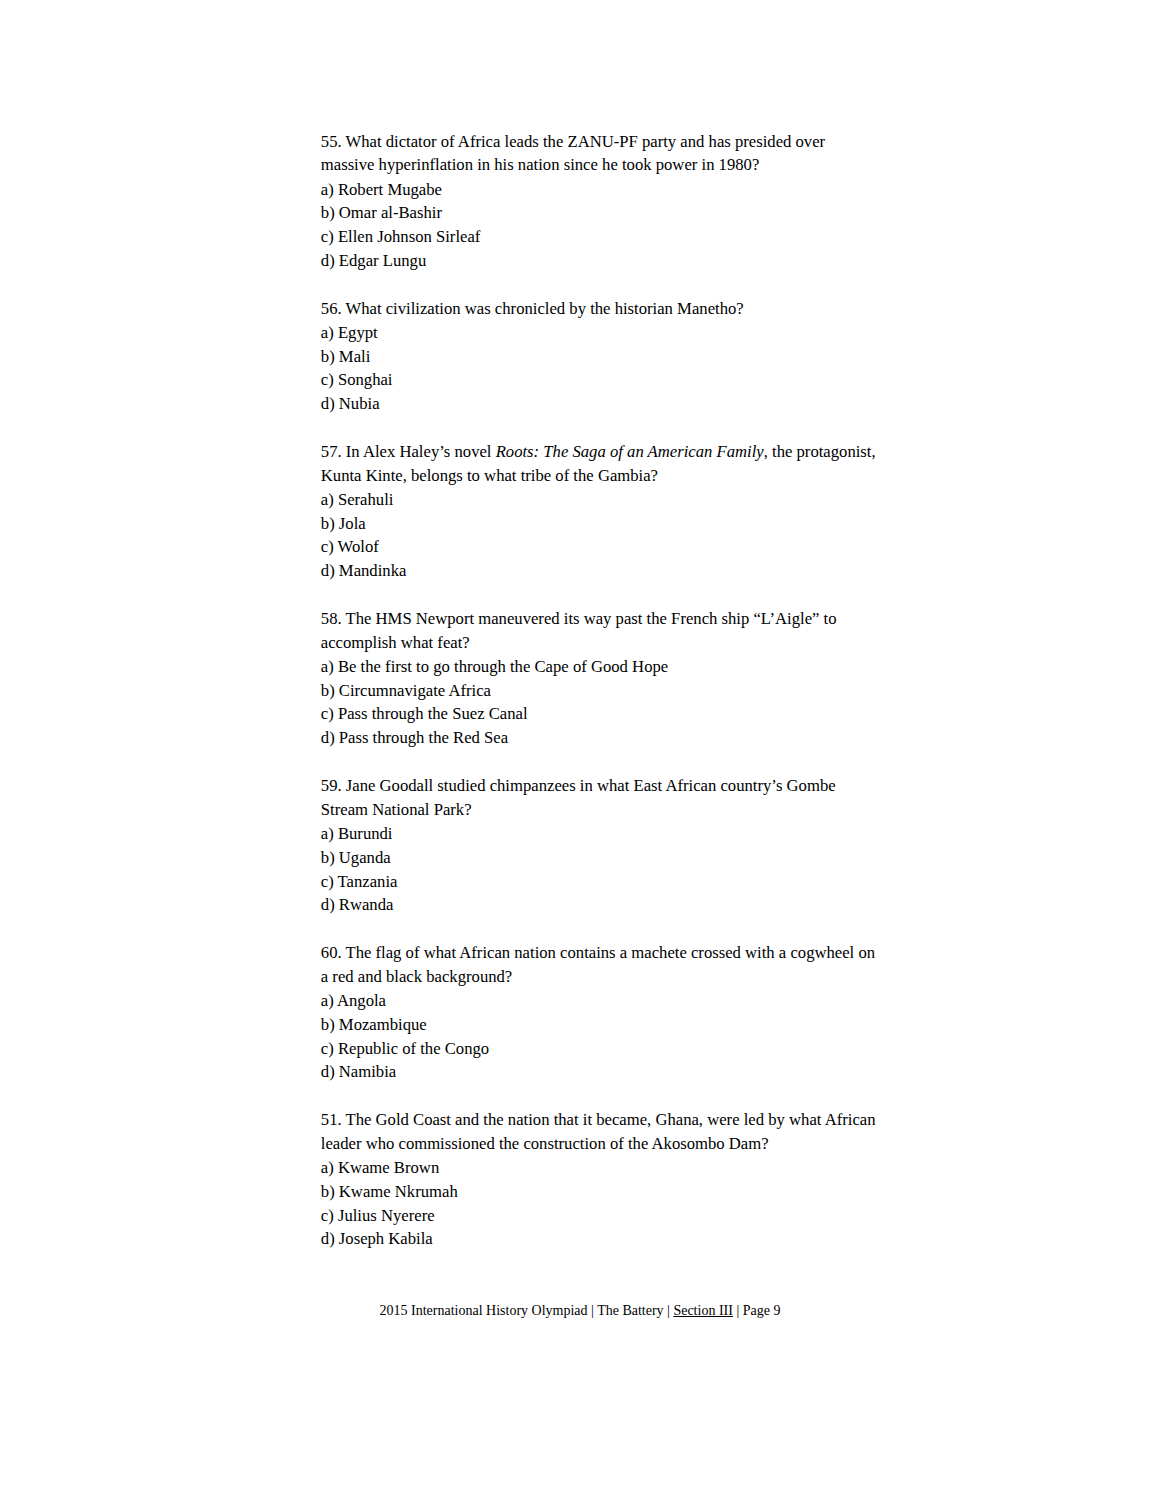55. What dictator of Africa leads the ZANU-PF party and has presided over massive hyperinflation in his nation since he took power in 1980?
a) Robert Mugabe
b) Omar al-Bashir
c) Ellen Johnson Sirleaf
d) Edgar Lungu
56. What civilization was chronicled by the historian Manetho?
a) Egypt
b) Mali
c) Songhai
d) Nubia
57. In Alex Haley’s novel Roots: The Saga of an American Family, the protagonist, Kunta Kinte, belongs to what tribe of the Gambia?
a) Serahuli
b) Jola
c) Wolof
d) Mandinka
58. The HMS Newport maneuvered its way past the French ship “L’Aigle” to accomplish what feat?
a) Be the first to go through the Cape of Good Hope
b) Circumnavigate Africa
c) Pass through the Suez Canal
d) Pass through the Red Sea
59. Jane Goodall studied chimpanzees in what East African country’s Gombe Stream National Park?
a) Burundi
b) Uganda
c) Tanzania
d) Rwanda
60. The flag of what African nation contains a machete crossed with a cogwheel on a red and black background?
a) Angola
b) Mozambique
c) Republic of the Congo
d) Namibia
51. The Gold Coast and the nation that it became, Ghana, were led by what African leader who commissioned the construction of the Akosombo Dam?
a) Kwame Brown
b) Kwame Nkrumah
c) Julius Nyerere
d) Joseph Kabila
2015 International History Olympiad | The Battery | Section III | Page 9